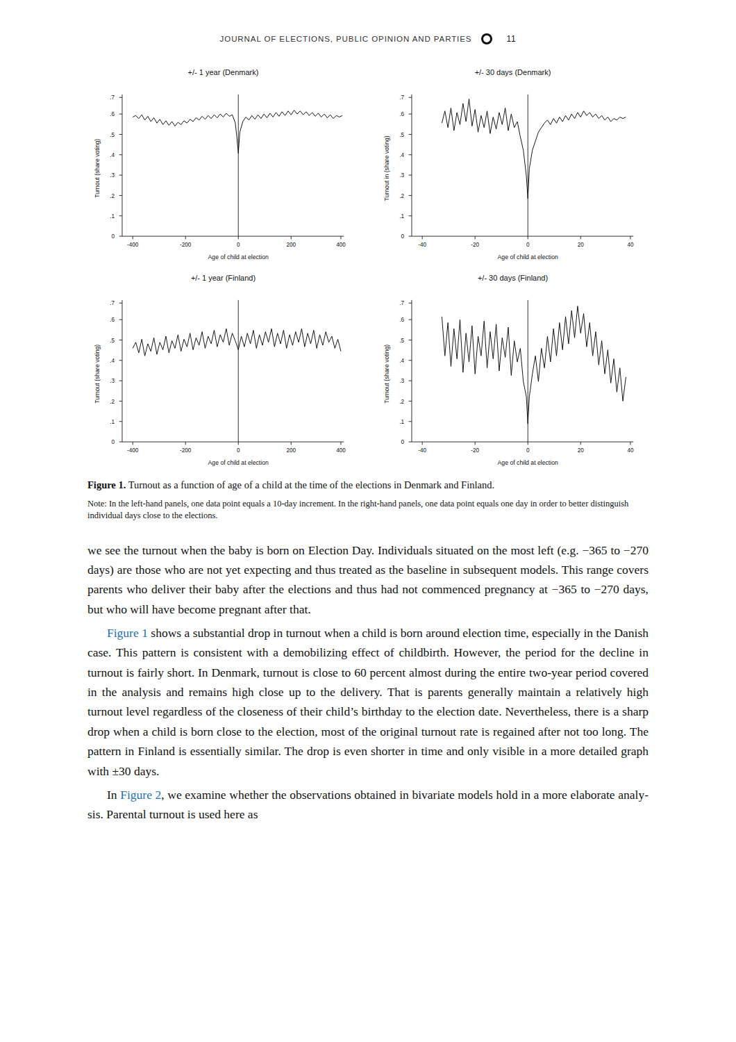Journal of Elections, Public Opinion and Parties 11
+/- 1 year (Denmark)
0 .1 .2 .3 .4 .5 .6 .7 -400 -200 0 200 400 Age of child at election Turnout (share voting)
+/- 30 days (Denmark)
0 .1 .2 .3 .4 .5 .6 .7 -40 -20 0 20 40 Age of child at election Turnout in (share voting)
+/- 1 year (Finland)
0 .1 .2 .3 .4 .5 .6 .7 -400 -200 0 200 400 Age of child at election Turnout (share voting)
+/- 30 days (Finland)
0 .1 .2 .3 .4 .5 .6 .7 -40 -20 0 20 40 Age of child at election Turnout (share voting)
Figure 1. Turnout as a function of age of a child at the time of the elections in Denmark and Finland.
Note: In the left-hand panels, one data point equals a 10-day increment. In the right-hand panels, one data point equals one day in order to better distinguish individual days close to the elections.
we see the turnout when the baby is born on Election Day. Individuals situated on the most left (e.g. −365 to −270 days) are those who are not yet expecting and thus treated as the baseline in subsequent models. This range covers parents who deliver their baby after the elections and thus had not commenced pregnancy at −365 to −270 days, but who will have become pregnant after that.
Figure 1 shows a substantial drop in turnout when a child is born around election time, especially in the Danish case. This pattern is consistent with a demobilizing effect of childbirth. However, the period for the decline in turnout is fairly short. In Denmark, turnout is close to 60 percent almost during the entire two-year period covered in the analysis and remains high close up to the delivery. That is parents generally maintain a relatively high turnout level regardless of the closeness of their child’s birthday to the election date. Nevertheless, there is a sharp drop when a child is born close to the election, most of the original turnout rate is regained after not too long. The pattern in Finland is essentially similar. The drop is even shorter in time and only visible in a more detailed graph with ±30 days.
In Figure 2, we examine whether the observations obtained in bivariate models hold in a more elaborate analysis. Parental turnout is used here as